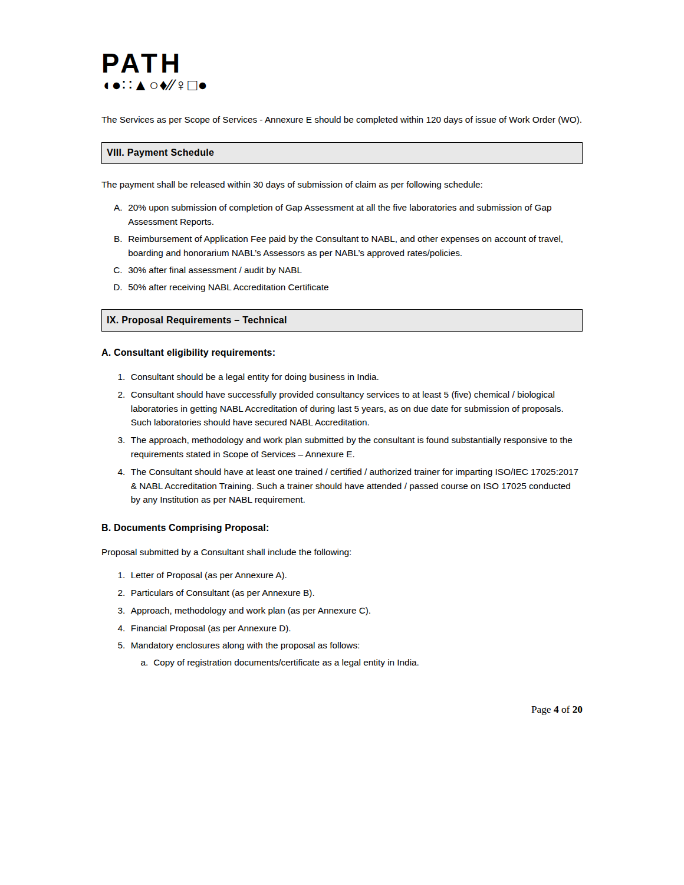PATH
◖●∷▲○♦∕∕♀□●
The Services as per Scope of Services - Annexure E should be completed within 120 days of issue of Work Order (WO).
VIII. Payment Schedule
The payment shall be released within 30 days of submission of claim as per following schedule:
20% upon submission of completion of Gap Assessment at all the five laboratories and submission of Gap Assessment Reports.
Reimbursement of Application Fee paid by the Consultant to NABL, and other expenses on account of travel, boarding and honorarium NABL’s Assessors as per NABL’s approved rates/policies.
30% after final assessment / audit by NABL
50% after receiving NABL Accreditation Certificate
IX. Proposal Requirements – Technical
A. Consultant eligibility requirements:
Consultant should be a legal entity for doing business in India.
Consultant should have successfully provided consultancy services to at least 5 (five) chemical / biological laboratories in getting NABL Accreditation of during last 5 years, as on due date for submission of proposals. Such laboratories should have secured NABL Accreditation.
The approach, methodology and work plan submitted by the consultant is found substantially responsive to the requirements stated in Scope of Services – Annexure E.
The Consultant should have at least one trained / certified / authorized trainer for imparting ISO/IEC 17025:2017 & NABL Accreditation Training. Such a trainer should have attended / passed course on ISO 17025 conducted by any Institution as per NABL requirement.
B. Documents Comprising Proposal:
Proposal submitted by a Consultant shall include the following:
Letter of Proposal (as per Annexure A).
Particulars of Consultant (as per Annexure B).
Approach, methodology and work plan (as per Annexure C).
Financial Proposal (as per Annexure D).
Mandatory enclosures along with the proposal as follows:
Copy of registration documents/certificate as a legal entity in India.
Page 4 of 20